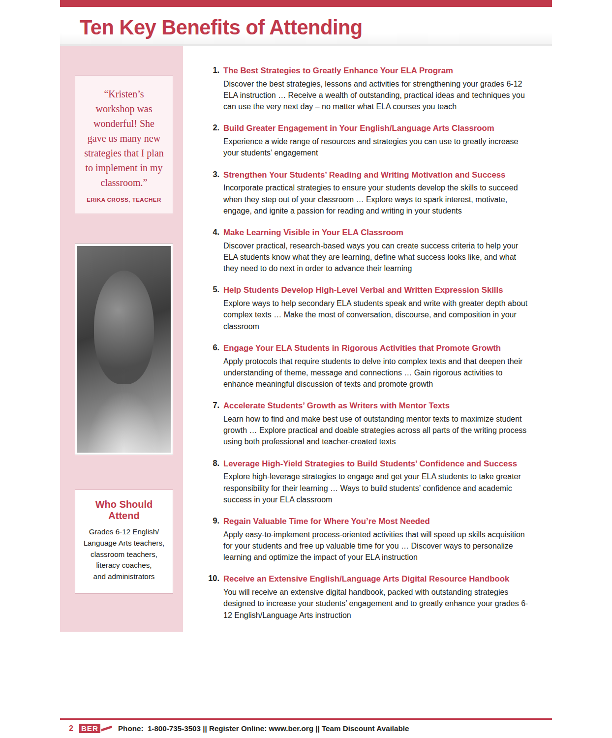Ten Key Benefits of Attending
“Kristen’s workshop was wonderful! She gave us many new strategies that I plan to implement in my classroom.”
Erika Cross, Teacher
Who Should Attend
Grades 6-12 English/
Language Arts teachers,
classroom teachers,
literacy coaches,
and administrators
The Best Strategies to Greatly Enhance Your ELA Program
Discover the best strategies, lessons and activities for strengthening your grades 6-12 ELA instruction … Receive a wealth of outstanding, practical ideas and techniques you can use the very next day – no matter what ELA courses you teach
Build Greater Engagement in Your English/Language Arts Classroom
Experience a wide range of resources and strategies you can use to greatly increase your students’ engagement
Strengthen Your Students’ Reading and Writing Motivation and Success
Incorporate practical strategies to ensure your students develop the skills to succeed when they step out of your classroom … Explore ways to spark interest, motivate, engage, and ignite a passion for reading and writing in your students
Make Learning Visible in Your ELA Classroom
Discover practical, research-based ways you can create success criteria to help your ELA students know what they are learning, define what success looks like, and what they need to do next in order to advance their learning
Help Students Develop High-Level Verbal and Written Expression Skills
Explore ways to help secondary ELA students speak and write with greater depth about complex texts … Make the most of conversation, discourse, and composition in your classroom
Engage Your ELA Students in Rigorous Activities that Promote Growth
Apply protocols that require students to delve into complex texts and that deepen their understanding of theme, message and connections … Gain rigorous activities to enhance meaningful discussion of texts and promote growth
Accelerate Students’ Growth as Writers with Mentor Texts
Learn how to find and make best use of outstanding mentor texts to maximize student growth … Explore practical and doable strategies across all parts of the writing process using both professional and teacher-created texts
Leverage High-Yield Strategies to Build Students’ Confidence and Success
Explore high-leverage strategies to engage and get your ELA students to take greater responsibility for their learning … Ways to build students’ confidence and academic success in your ELA classroom
Regain Valuable Time for Where You’re Most Needed
Apply easy-to-implement process-oriented activities that will speed up skills acquisition for your students and free up valuable time for you … Discover ways to personalize learning and optimize the impact of your ELA instruction
Receive an Extensive English/Language Arts Digital Resource Handbook
You will receive an extensive digital handbook, packed with outstanding strategies designed to increase your students’ engagement and to greatly enhance your grades 6-12 English/Language Arts instruction
2 BER Phone: 1-800-735-3503 || Register Online: www.ber.org || Team Discount Available